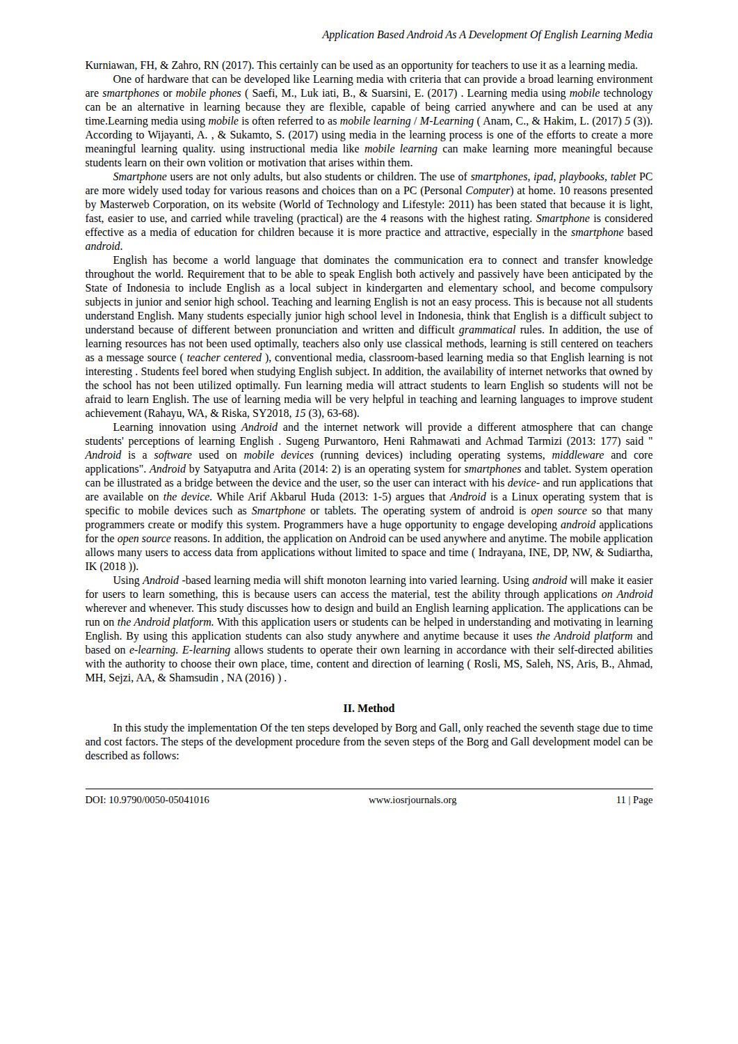Application Based Android As A Development Of English Learning Media
Kurniawan, FH, & Zahro, RN (2017). This certainly can be used as an opportunity for teachers to use it as a learning media.
One of hardware that can be developed like Learning media with criteria that can provide a broad learning environment are smartphones or mobile phones ( Saefi, M., Luk iati, B., & Suarsini, E. (2017) . Learning media using mobile technology can be an alternative in learning because they are flexible, capable of being carried anywhere and can be used at any time.Learning media using mobile is often referred to as mobile learning / M-Learning ( Anam, C., & Hakim, L. (2017) 5 (3)). According to Wijayanti, A. , & Sukamto, S. (2017) using media in the learning process is one of the efforts to create a more meaningful learning quality. using instructional media like mobile learning can make learning more meaningful because students learn on their own volition or motivation that arises within them.
Smartphone users are not only adults, but also students or children. The use of smartphones, ipad, playbooks, tablet PC are more widely used today for various reasons and choices than on a PC (Personal Computer) at home. 10 reasons presented by Masterweb Corporation, on its website (World of Technology and Lifestyle: 2011) has been stated that because it is light, fast, easier to use, and carried while traveling (practical) are the 4 reasons with the highest rating. Smartphone is considered effective as a media of education for children because it is more practice and attractive, especially in the smartphone based android.
English has become a world language that dominates the communication era to connect and transfer knowledge throughout the world. Requirement that to be able to speak English both actively and passively have been anticipated by the State of Indonesia to include English as a local subject in kindergarten and elementary school, and become compulsory subjects in junior and senior high school. Teaching and learning English is not an easy process. This is because not all students understand English. Many students especially junior high school level in Indonesia, think that English is a difficult subject to understand because of different between pronunciation and written and difficult grammatical rules. In addition, the use of learning resources has not been used optimally, teachers also only use classical methods, learning is still centered on teachers as a message source ( teacher centered ), conventional media, classroom-based learning media so that English learning is not interesting . Students feel bored when studying English subject. In addition, the availability of internet networks that owned by the school has not been utilized optimally. Fun learning media will attract students to learn English so students will not be afraid to learn English. The use of learning media will be very helpful in teaching and learning languages to improve student achievement (Rahayu, WA, & Riska, SY2018, 15 (3), 63-68).
Learning innovation using Android and the internet network will provide a different atmosphere that can change students' perceptions of learning English . Sugeng Purwantoro, Heni Rahmawati and Achmad Tarmizi (2013: 177) said " Android is a software used on mobile devices (running devices) including operating systems, middleware and core applications". Android by Satyaputra and Arita (2014: 2) is an operating system for smartphones and tablet. System operation can be illustrated as a bridge between the device and the user, so the user can interact with his device- and run applications that are available on the device. While Arif Akbarul Huda (2013: 1-5) argues that Android is a Linux operating system that is specific to mobile devices such as Smartphone or tablets. The operating system of android is open source so that many programmers create or modify this system. Programmers have a huge opportunity to engage developing android applications for the open source reasons. In addition, the application on Android can be used anywhere and anytime. The mobile application allows many users to access data from applications without limited to space and time ( Indrayana, INE, DP, NW, & Sudiartha, IK (2018 )).
Using Android -based learning media will shift monoton learning into varied learning. Using android will make it easier for users to learn something, this is because users can access the material, test the ability through applications on Android wherever and whenever. This study discusses how to design and build an English learning application. The applications can be run on the Android platform. With this application users or students can be helped in understanding and motivating in learning English. By using this application students can also study anywhere and anytime because it uses the Android platform and based on e-learning. E-learning allows students to operate their own learning in accordance with their self-directed abilities with the authority to choose their own place, time, content and direction of learning ( Rosli, MS, Saleh, NS, Aris, B., Ahmad, MH, Sejzi, AA, & Shamsudin , NA (2016) ) .
II. Method
In this study the implementation Of the ten steps developed by Borg and Gall, only reached the seventh stage due to time and cost factors. The steps of the development procedure from the seven steps of the Borg and Gall development model can be described as follows:
DOI: 10.9790/0050-05041016 www.iosrjournals.org 11 | Page